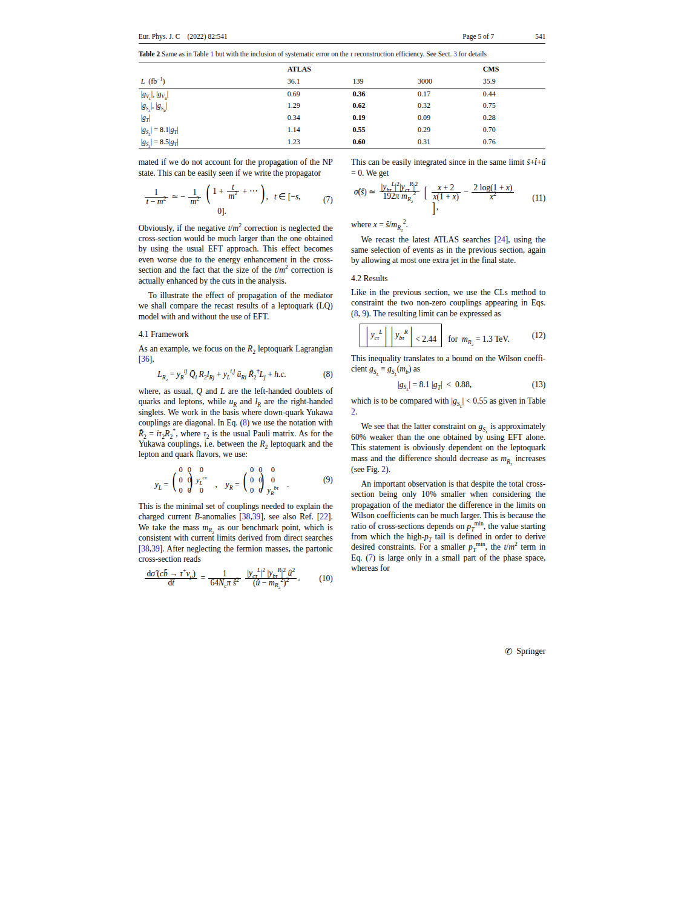Eur. Phys. J. C (2022) 82:541
Page 5 of 7
541
Table 2 Same as in Table 1 but with the inclusion of systematic error on the τ reconstruction efficiency. See Sect. 3 for details
| | ATLAS | CMS |
| --- | --- | --- |
| L (fb −1 ) | 36.1 | 139 | 3000 | 35.9 |
| / g V L /, / g V R / | 0.69 | 0.36 | 0.17 | 0.44 |
| / g S L /, / g S R / | 1.29 | 0.62 | 0.32 | 0.75 |
| / g T / | 0.34 | 0.19 | 0.09 | 0.28 |
| / g S L / = 8.1/ g T / | 1.14 | 0.55 | 0.29 | 0.70 |
| / g S L / = 8.5/ g T / | 1.23 | 0.60 | 0.31 | 0.76 |
mated if we do not account for the propagation of the NP state. This can be easily seen if we write the propagator
1 t − m2 ≃ − 1 m2 ( 1 + tm2 + ⋯ ), t ∈ [−s, 0].
(7)
Obviously, if the negative t/m2 correction is neglected the cross-section would be much larger than the one obtained by using the usual EFT approach. This effect becomes even worse due to the energy enhancement in the cross-section and the fact that the size of the t/m2 correction is actually enhanced by the cuts in the analysis.
To illustrate the effect of propagation of the mediator we shall compare the recast results of a leptoquark (LQ) model with and without the use of EFT.
4.1 Framework
As an example, we focus on the R2 leptoquark Lagrangian [36],
LR2 = yRij Q̄i R2lRj + yLi,j ūRi R̃2†Lj + h.c.
(8)
where, as usual, Q and L are the left-handed doublets of quarks and leptons, while uR and lR are the right-handed singlets. We work in the basis where down-quark Yukawa couplings are diagonal. In Eq. (8) we use the notation with R̃2 = iτ2R2*, where τ2 is the usual Pauli matrix. As for the Yukawa couplings, i.e. between the R2 leptoquark and the lepton and quark flavors, we use:
yL = ( 000 00 yLcτ 000 ), yR = ( 000 000 00 yRbτ ).
(9)
This is the minimal set of couplings needed to explain the charged current B-anomalies [38,39], see also Ref. [22]. We take the mass mR2 as our benchmark point, which is consistent with current limits derived from direct searches [38,39]. After neglecting the fermion masses, the partonic cross-section reads
dσ̂ (cb̄ → τ+νμ) dt̂ = 164Nc π ŝ2 |ycτL|2 |ybτR|2 û2(û − mR22)2.
(10)
This can be easily integrated since in the same limit ŝ+t̂+û = 0. We get
σ̂(ŝ) ≃ |ybτL|2|ycτR|2192π mR22 [ x + 2 x(1 + x) − 2 log(1 + x) x2 ],
(11)
where x = ŝ/mR22.
We recast the latest ATLAS searches [24], using the same selection of events as in the previous section, again by allowing at most one extra jet in the final state.
4.2 Results
Like in the previous section, we use the CLs method to constraint the two non-zero couplings appearing in Eqs. (8, 9). The resulting limit can be expressed as
|ycτL| |ybτR| < 2.44 for mR2 = 1.3 TeV.
(12)
This inequality translates to a bound on the Wilson coefficient gSL ≡ gSL(mb) as
|gSL| = 8.1 |gT| < 0.88,
(13)
which is to be compared with |gSL| < 0.55 as given in Table 2.
We see that the latter constraint on gSL is approximately 60% weaker than the one obtained by using EFT alone. This statement is obviously dependent on the leptoquark mass and the difference should decrease as mR2 increases (see Fig. 2).
An important observation is that despite the total cross-section being only 10% smaller when considering the propagation of the mediator the difference in the limits on Wilson coefficients can be much larger. This is because the ratio of cross-sections depends on pTmin, the value starting from which the high-pT tail is defined in order to derive desired constraints. For a smaller pTmin, the t/m2 term in Eq. (7) is large only in a small part of the phase space, whereas for
✆ Springer